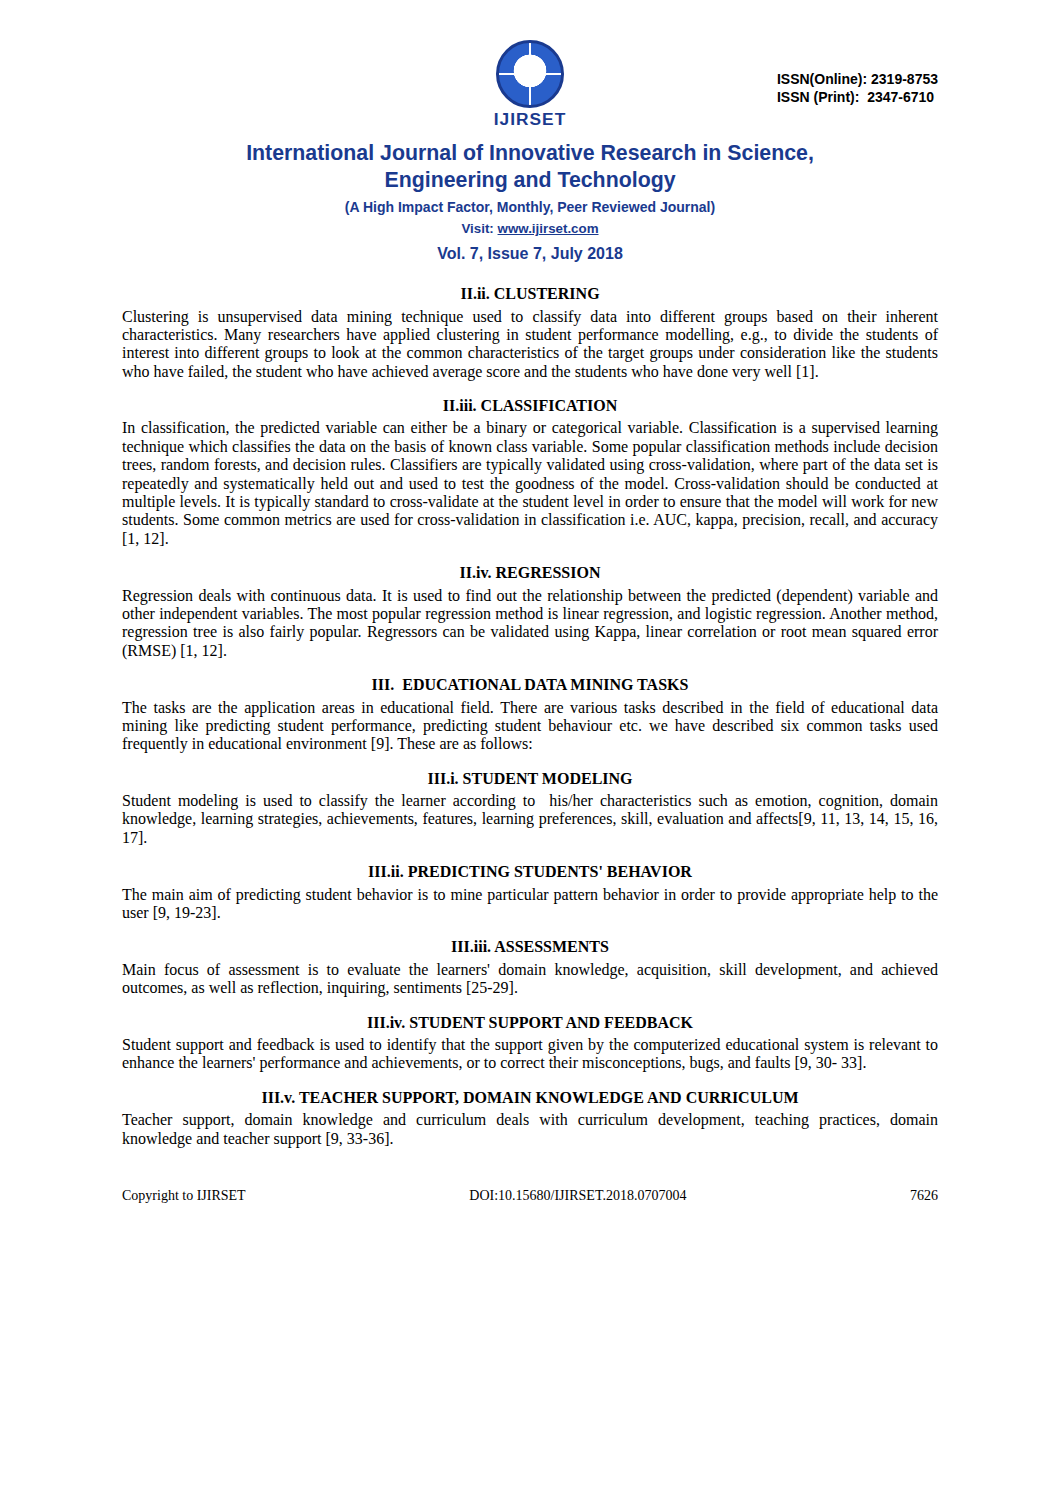IJIRSET
ISSN(Online): 2319-8753
ISSN (Print): 2347-6710
International Journal of Innovative Research in Science,
Engineering and Technology
(A High Impact Factor, Monthly, Peer Reviewed Journal)
Visit: www.ijirset.com
Vol. 7, Issue 7, July 2018
II.ii. CLUSTERING
Clustering is unsupervised data mining technique used to classify data into different groups based on their inherent characteristics. Many researchers have applied clustering in student performance modelling, e.g., to divide the students of interest into different groups to look at the common characteristics of the target groups under consideration like the students who have failed, the student who have achieved average score and the students who have done very well [1].
II.iii. CLASSIFICATION
In classification, the predicted variable can either be a binary or categorical variable. Classification is a supervised learning technique which classifies the data on the basis of known class variable. Some popular classification methods include decision trees, random forests, and decision rules. Classifiers are typically validated using cross-validation, where part of the data set is repeatedly and systematically held out and used to test the goodness of the model. Cross-validation should be conducted at multiple levels. It is typically standard to cross-validate at the student level in order to ensure that the model will work for new students. Some common metrics are used for cross-validation in classification i.e. AUC, kappa, precision, recall, and accuracy [1, 12].
II.iv. REGRESSION
Regression deals with continuous data. It is used to find out the relationship between the predicted (dependent) variable and other independent variables. The most popular regression method is linear regression, and logistic regression. Another method, regression tree is also fairly popular. Regressors can be validated using Kappa, linear correlation or root mean squared error (RMSE) [1, 12].
III. EDUCATIONAL DATA MINING TASKS
The tasks are the application areas in educational field. There are various tasks described in the field of educational data mining like predicting student performance, predicting student behaviour etc. we have described six common tasks used frequently in educational environment [9]. These are as follows:
III.i. STUDENT MODELING
Student modeling is used to classify the learner according to his/her characteristics such as emotion, cognition, domain knowledge, learning strategies, achievements, features, learning preferences, skill, evaluation and affects[9, 11, 13, 14, 15, 16, 17].
III.ii. PREDICTING STUDENTS' BEHAVIOR
The main aim of predicting student behavior is to mine particular pattern behavior in order to provide appropriate help to the user [9, 19-23].
III.iii. ASSESSMENTS
Main focus of assessment is to evaluate the learners' domain knowledge, acquisition, skill development, and achieved outcomes, as well as reflection, inquiring, sentiments [25-29].
III.iv. STUDENT SUPPORT AND FEEDBACK
Student support and feedback is used to identify that the support given by the computerized educational system is relevant to enhance the learners' performance and achievements, or to correct their misconceptions, bugs, and faults [9, 30- 33].
III.v. TEACHER SUPPORT, DOMAIN KNOWLEDGE AND CURRICULUM
Teacher support, domain knowledge and curriculum deals with curriculum development, teaching practices, domain knowledge and teacher support [9, 33-36].
Copyright to IJIRSET DOI:10.15680/IJIRSET.2018.0707004 7626